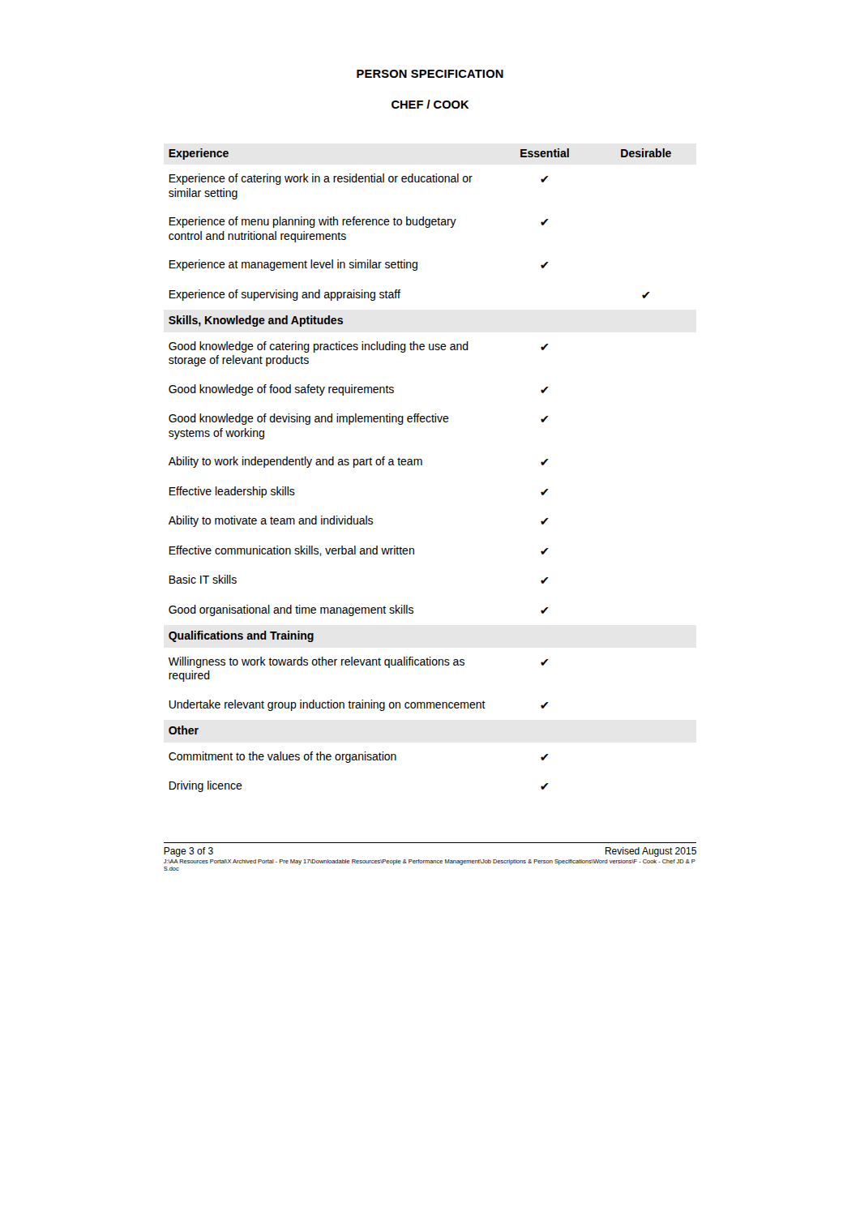PERSON SPECIFICATION
CHEF / COOK
| Experience | Essential | Desirable |
| --- | --- | --- |
| Experience of catering work in a residential or educational or similar setting | ✔ | |
| Experience of menu planning with reference to budgetary control and nutritional requirements | ✔ | |
| Experience at management level in similar setting | ✔ | |
| Experience of supervising and appraising staff | | ✔ |
| Skills, Knowledge and Aptitudes |
| Good knowledge of catering practices including the use and storage of relevant products | ✔ | |
| Good knowledge of food safety requirements | ✔ | |
| Good knowledge of devising and implementing effective systems of working | ✔ | |
| Ability to work independently and as part of a team | ✔ | |
| Effective leadership skills | ✔ | |
| Ability to motivate a team and individuals | ✔ | |
| Effective communication skills, verbal and written | ✔ | |
| Basic IT skills | ✔ | |
| Good organisational and time management skills | ✔ | |
| Qualifications and Training |
| Willingness to work towards other relevant qualifications as required | ✔ | |
| Undertake relevant group induction training on commencement | ✔ | |
| Other |
| Commitment to the values of the organisation | ✔ | |
| Driving licence | ✔ | |
Page 3 of 3
Revised August 2015
J:\AA Resources Portal\X Archived Portal - Pre May 17\Downloadable Resources\People & Performance Management\Job Descriptions & Person Specifications\Word versions\F - Cook - Chef JD & PS.doc